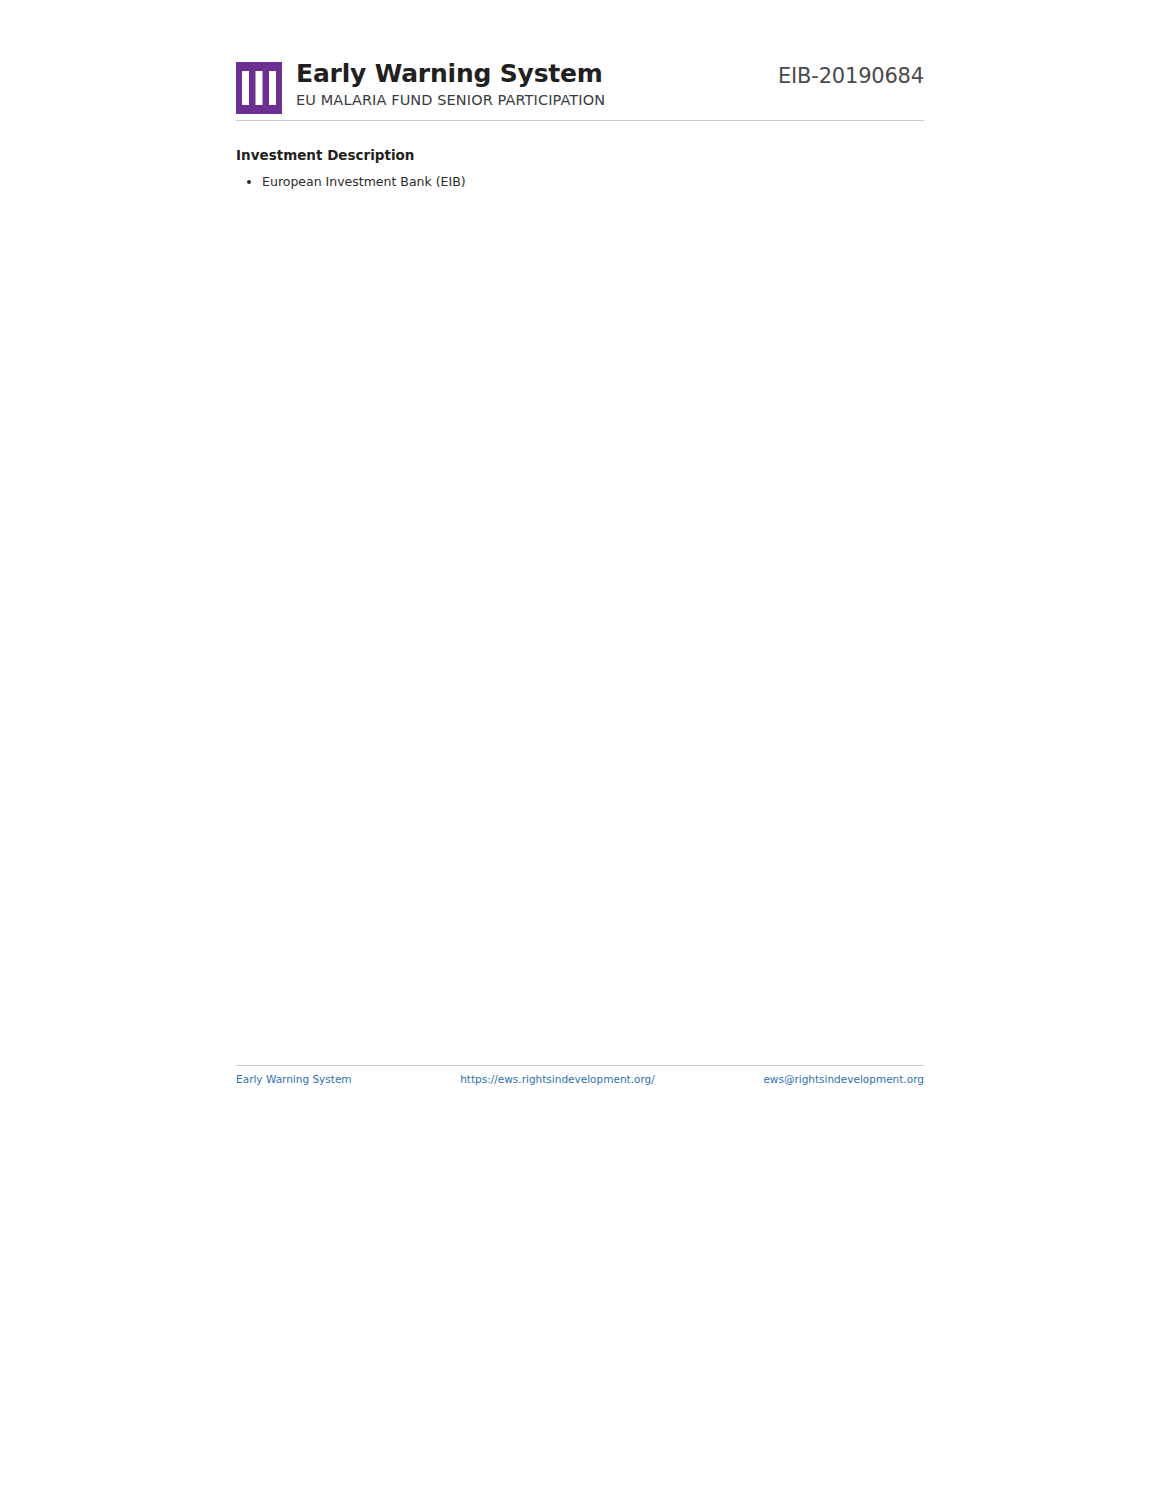Early Warning System
EU MALARIA FUND SENIOR PARTICIPATION
EIB-20190684
Investment Description
European Investment Bank (EIB)
Early Warning System
https://ews.rightsindevelopment.org/
ews@rightsindevelopment.org